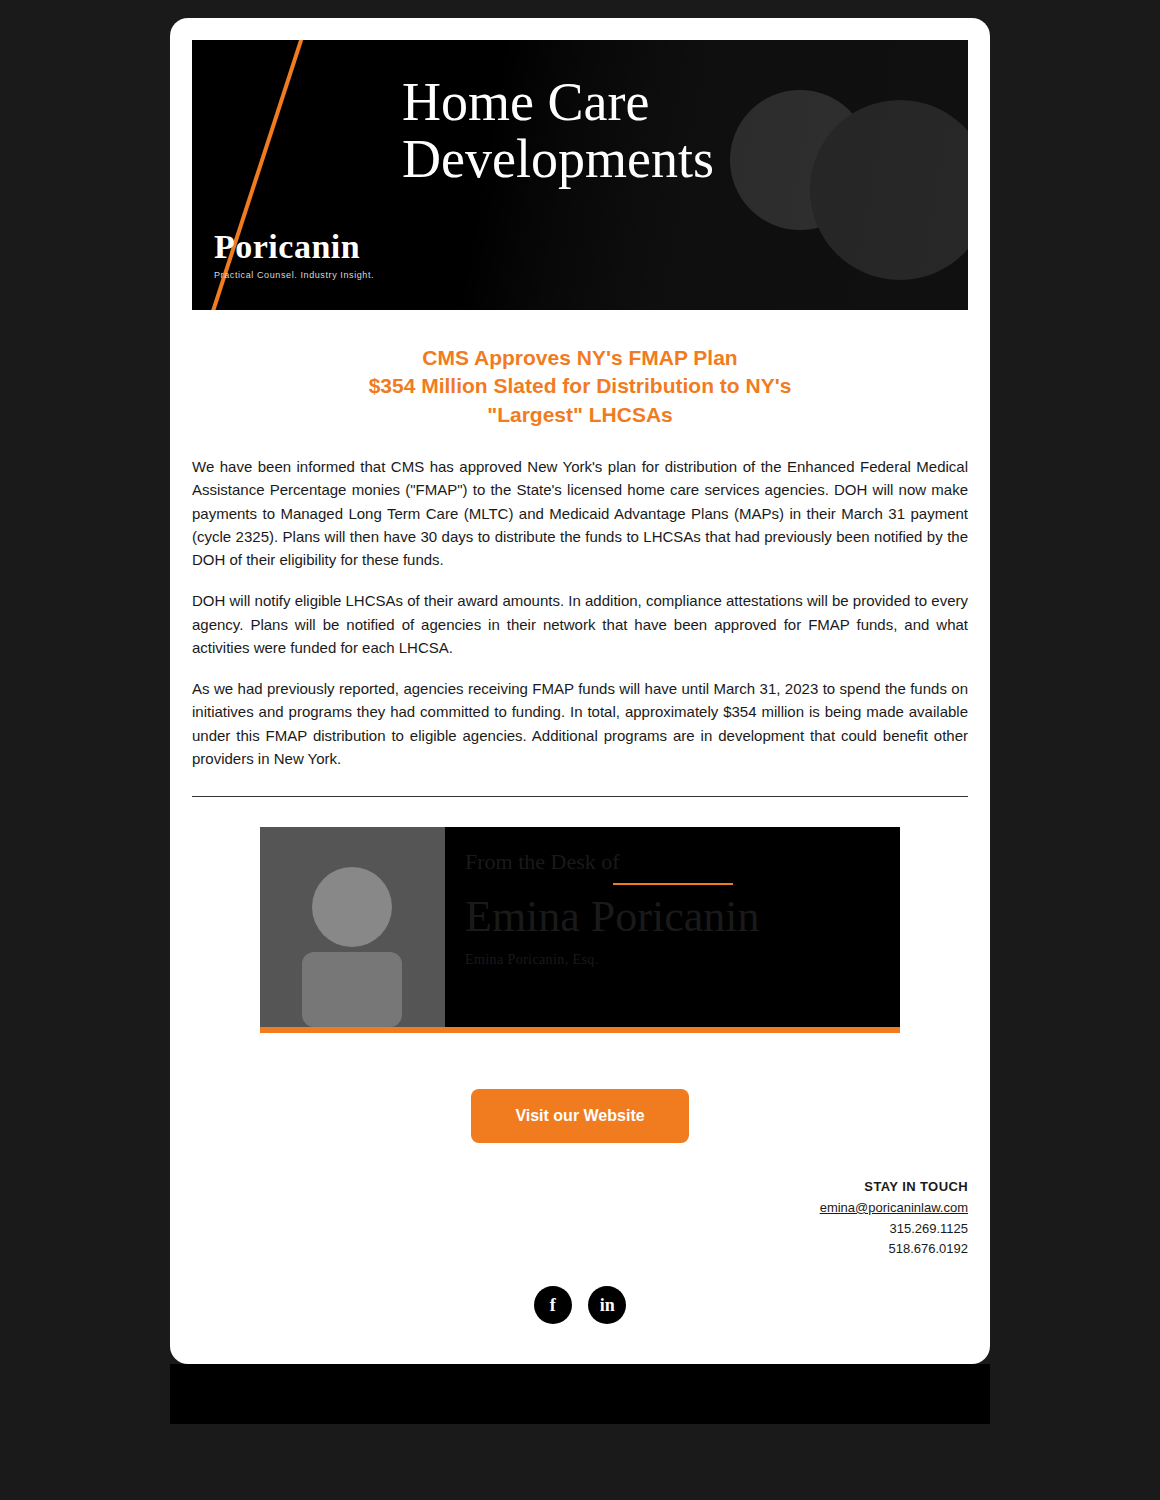Home Care
Developments
Poricanin
Practical Counsel. Industry Insight.
CMS Approves NY's FMAP Plan
$354 Million Slated for Distribution to NY's
"Largest" LHCSAs
We have been informed that CMS has approved New York's plan for distribution of the Enhanced Federal Medical Assistance Percentage monies ("FMAP") to the State's licensed home care services agencies. DOH will now make payments to Managed Long Term Care (MLTC) and Medicaid Advantage Plans (MAPs) in their March 31 payment (cycle 2325). Plans will then have 30 days to distribute the funds to LHCSAs that had previously been notified by the DOH of their eligibility for these funds.
DOH will notify eligible LHCSAs of their award amounts. In addition, compliance attestations will be provided to every agency. Plans will be notified of agencies in their network that have been approved for FMAP funds, and what activities were funded for each LHCSA.
As we had previously reported, agencies receiving FMAP funds will have until March 31, 2023 to spend the funds on initiatives and programs they had committed to funding. In total, approximately $354 million is being made available under this FMAP distribution to eligible agencies. Additional programs are in development that could benefit other providers in New York.
From the Desk of
Emina Poricanin
Emina Poricanin, Esq.
Visit our Website
STAY IN TOUCH
emina@poricaninlaw.com
315.269.1125
518.676.0192
f in